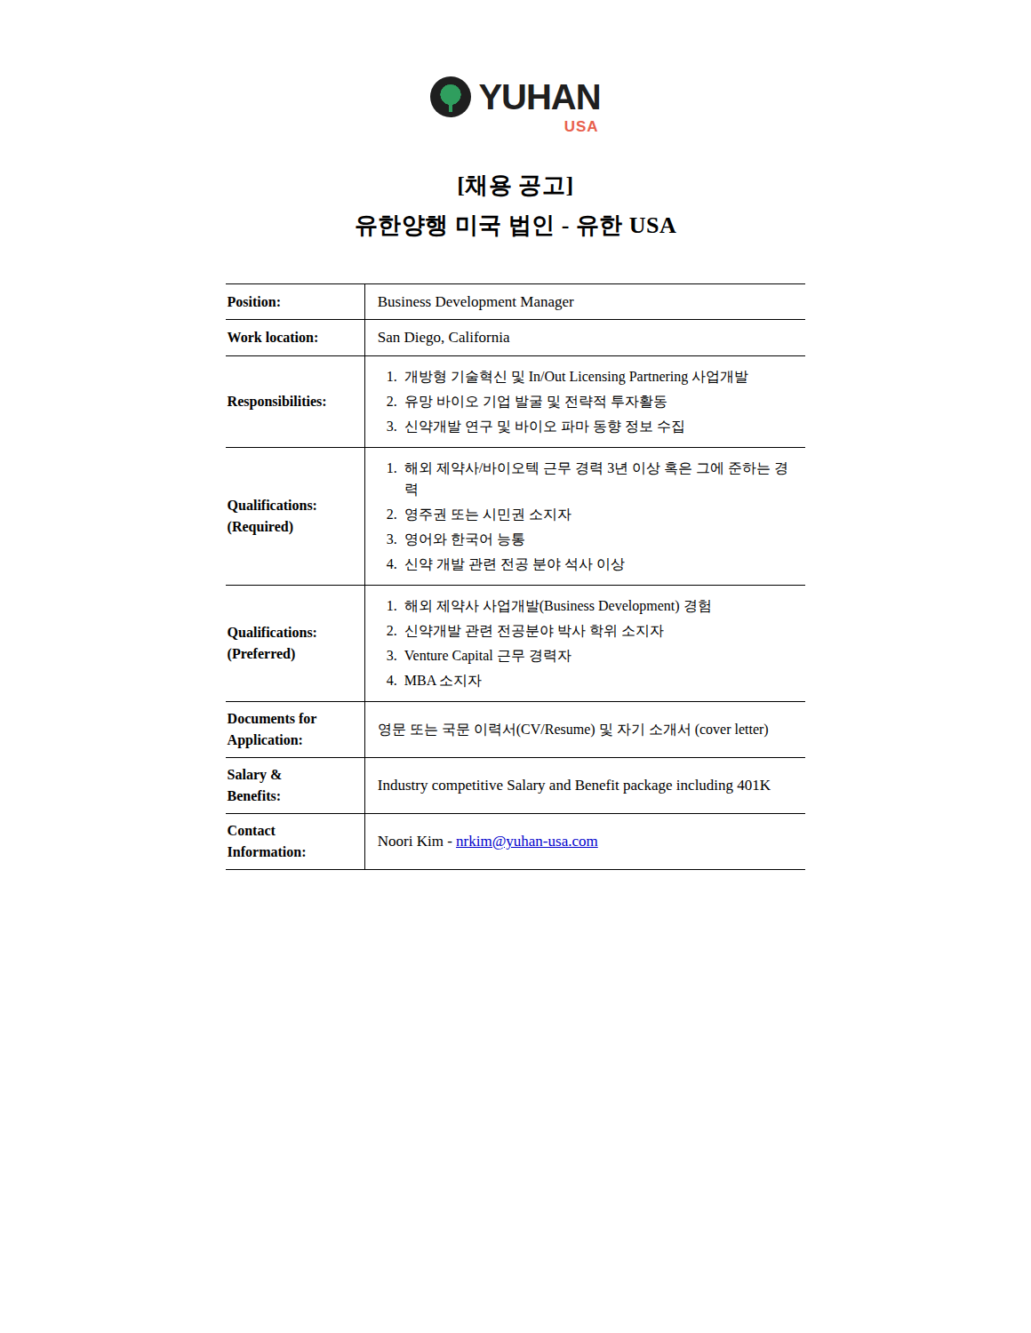YUHAN
USA
[채용 공고]
유한양행 미국 법인 - 유한 USA
| Position: | Business Development Manager |
| Work location: | San Diego, California |
| Responsibilities: | 개방형 기술혁신 및 In/Out Licensing Partnering 사업개발 유망 바이오 기업 발굴 및 전략적 투자활동 신약개발 연구 및 바이오 파마 동향 정보 수집 |
| Qualifications: (Required) | 해외 제약사/바이오텍 근무 경력 3년 이상 혹은 그에 준하는 경력 영주권 또는 시민권 소지자 영어와 한국어 능통 신약 개발 관련 전공 분야 석사 이상 |
| Qualifications: (Preferred) | 해외 제약사 사업개발(Business Development) 경험 신약개발 관련 전공분야 박사 학위 소지자 Venture Capital 근무 경력자 MBA 소지자 |
| Documents for Application: | 영문 또는 국문 이력서(CV/Resume) 및 자기 소개서 (cover letter) |
| Salary & Benefits: | Industry competitive Salary and Benefit package including 401K |
| Contact Information: | Noori Kim - nrkim@yuhan-usa.com |